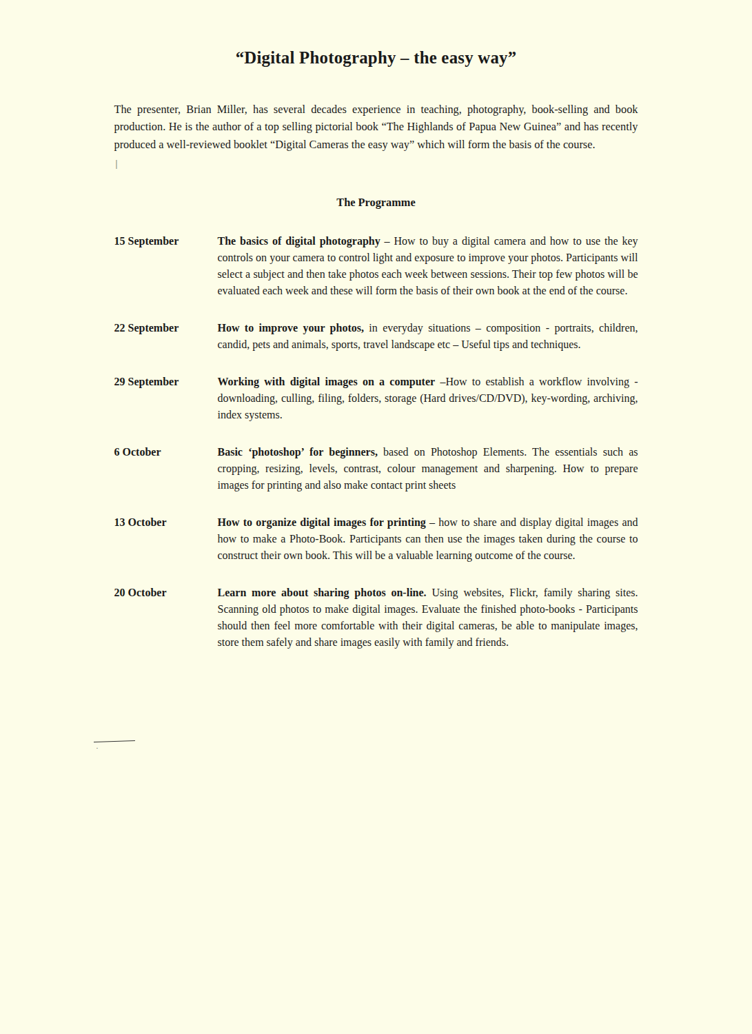“Digital Photography – the easy way”
The presenter, Brian Miller, has several decades experience in teaching, photography, book-selling and book production. He is the author of a top selling pictorial book “The Highlands of Papua New Guinea” and has recently produced a well-reviewed booklet “Digital Cameras the easy way” which will form the basis of the course.
|
The Programme
| 15 September | The basics of digital photography – How to buy a digital camera and how to use the key controls on your camera to control light and exposure to improve your photos. Participants will select a subject and then take photos each week between sessions. Their top few photos will be evaluated each week and these will form the basis of their own book at the end of the course. |
| 22 September | How to improve your photos, in everyday situations – composition - portraits, children, candid, pets and animals, sports, travel landscape etc – Useful tips and techniques. |
| 29 September | Working with digital images on a computer –How to establish a workflow involving - downloading, culling, filing, folders, storage (Hard drives/CD/DVD), key-wording, archiving, index systems. |
| 6 October | Basic ‘photoshop’ for beginners, based on Photoshop Elements. The essentials such as cropping, resizing, levels, contrast, colour management and sharpening. How to prepare images for printing and also make contact print sheets |
| 13 October | How to organize digital images for printing – how to share and display digital images and how to make a Photo-Book. Participants can then use the images taken during the course to construct their own book. This will be a valuable learning outcome of the course. |
| 20 October | Learn more about sharing photos on-line. Using websites, Flickr, family sharing sites. Scanning old photos to make digital images. Evaluate the finished photo-books - Participants should then feel more comfortable with their digital cameras, be able to manipulate images, store them safely and share images easily with family and friends. |
.